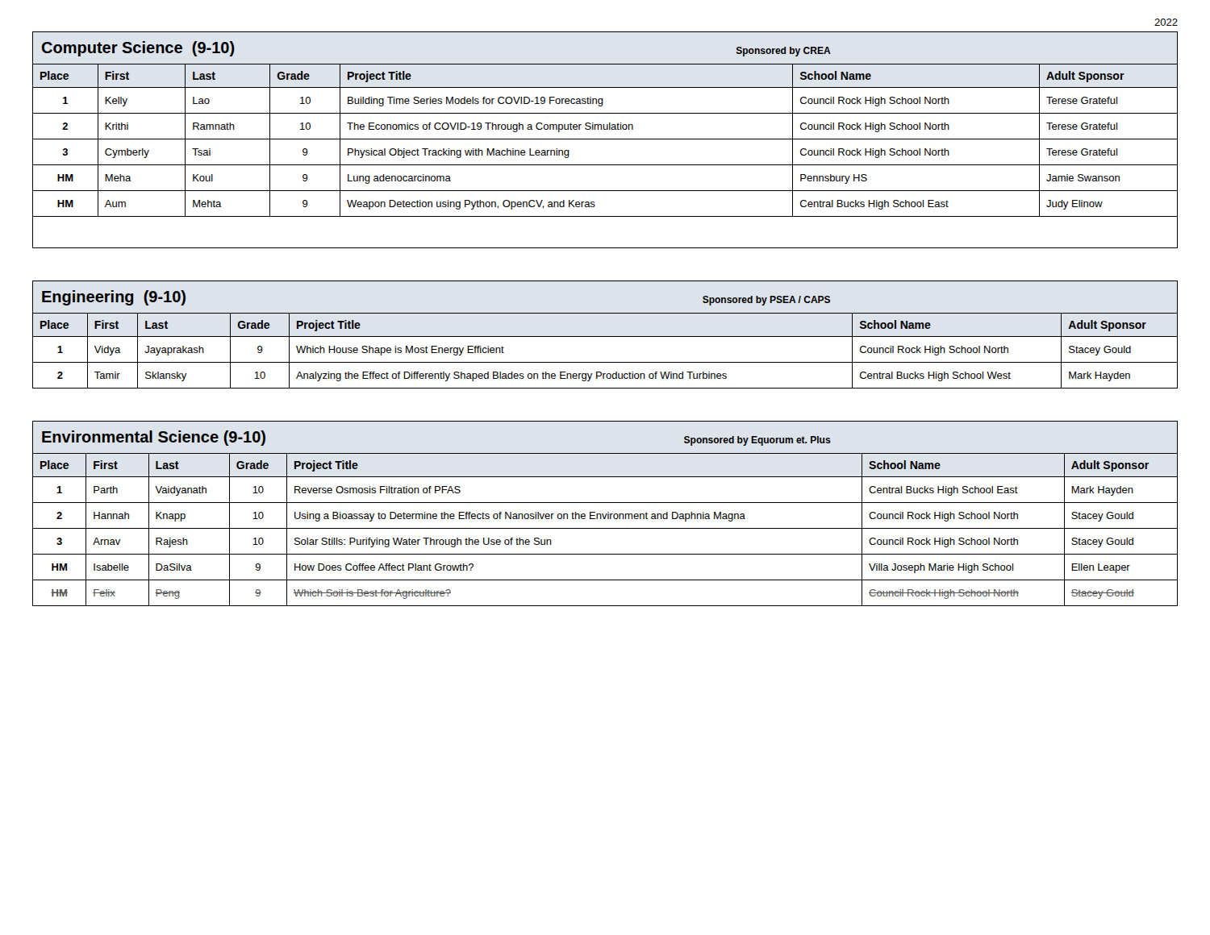2022
Computer Science (9-10) Sponsored by CREA
| Place | First | Last | Grade | Project Title | School Name | Adult Sponsor |
| --- | --- | --- | --- | --- | --- | --- |
| 1 | Kelly | Lao | 10 | Building Time Series Models for COVID-19 Forecasting | Council Rock High School North | Terese Grateful |
| 2 | Krithi | Ramnath | 10 | The Economics of COVID-19 Through a Computer Simulation | Council Rock High School North | Terese Grateful |
| 3 | Cymberly | Tsai | 9 | Physical Object Tracking with Machine Learning | Council Rock High School North | Terese Grateful |
| HM | Meha | Koul | 9 | Lung adenocarcinoma | Pennsbury HS | Jamie Swanson |
| HM | Aum | Mehta | 9 | Weapon Detection using Python, OpenCV, and Keras | Central Bucks High School East | Judy Elinow |
Engineering (9-10) Sponsored by PSEA / CAPS
| Place | First | Last | Grade | Project Title | School Name | Adult Sponsor |
| --- | --- | --- | --- | --- | --- | --- |
| 1 | Vidya | Jayaprakash | 9 | Which House Shape is Most Energy Efficient | Council Rock High School North | Stacey Gould |
| 2 | Tamir | Sklansky | 10 | Analyzing the Effect of Differently Shaped Blades on the Energy Production of Wind Turbines | Central Bucks High School West | Mark Hayden |
Environmental Science (9-10) Sponsored by Equorum et. Plus
| Place | First | Last | Grade | Project Title | School Name | Adult Sponsor |
| --- | --- | --- | --- | --- | --- | --- |
| 1 | Parth | Vaidyanath | 10 | Reverse Osmosis Filtration of PFAS | Central Bucks High School East | Mark Hayden |
| 2 | Hannah | Knapp | 10 | Using a Bioassay to Determine the Effects of Nanosilver on the Environment and Daphnia Magna | Council Rock High School North | Stacey Gould |
| 3 | Arnav | Rajesh | 10 | Solar Stills: Purifying Water Through the Use of the Sun | Council Rock High School North | Stacey Gould |
| HM | Isabelle | DaSilva | 9 | How Does Coffee Affect Plant Growth? | Villa Joseph Marie High School | Ellen Leaper |
| HM | Felix | Peng | 9 | Which Soil is Best for Agriculture? | Council Rock High School North | Stacey Gould |